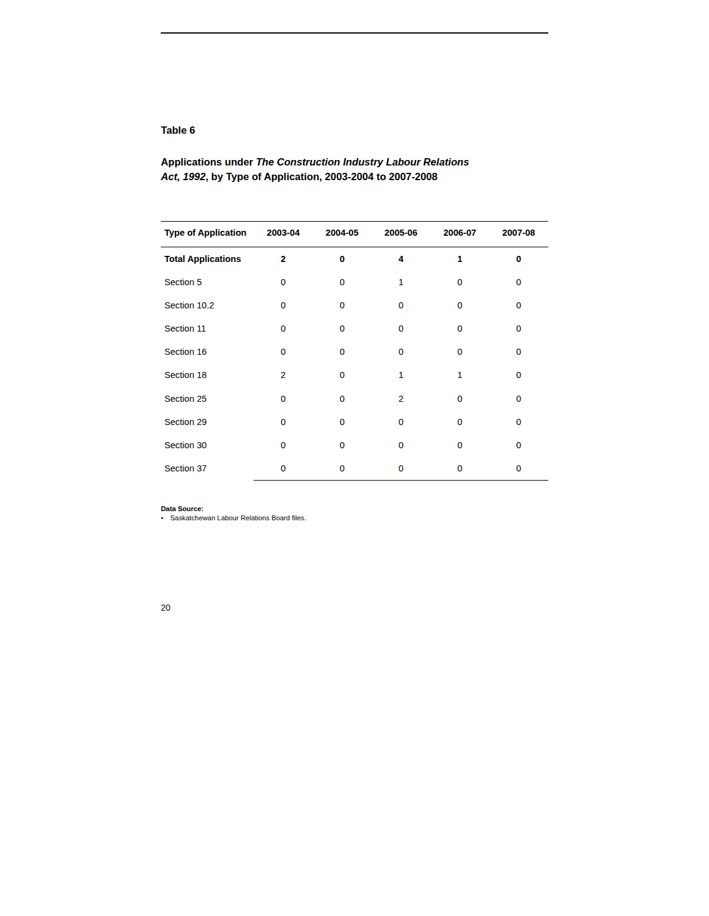Table 6
Applications under The Construction Industry Labour Relations
Act, 1992, by Type of Application, 2003-2004 to 2007-2008
| Type of Application | 2003-04 | 2004-05 | 2005-06 | 2006-07 | 2007-08 |
| --- | --- | --- | --- | --- | --- |
| Total Applications | 2 | 0 | 4 | 1 | 0 |
| Section 5 | 0 | 0 | 1 | 0 | 0 |
| Section 10.2 | 0 | 0 | 0 | 0 | 0 |
| Section 11 | 0 | 0 | 0 | 0 | 0 |
| Section 16 | 0 | 0 | 0 | 0 | 0 |
| Section 18 | 2 | 0 | 1 | 1 | 0 |
| Section 25 | 0 | 0 | 2 | 0 | 0 |
| Section 29 | 0 | 0 | 0 | 0 | 0 |
| Section 30 | 0 | 0 | 0 | 0 | 0 |
| Section 37 | 0 | 0 | 0 | 0 | 0 |
Data Source:
Saskatchewan Labour Relations Board files.
20